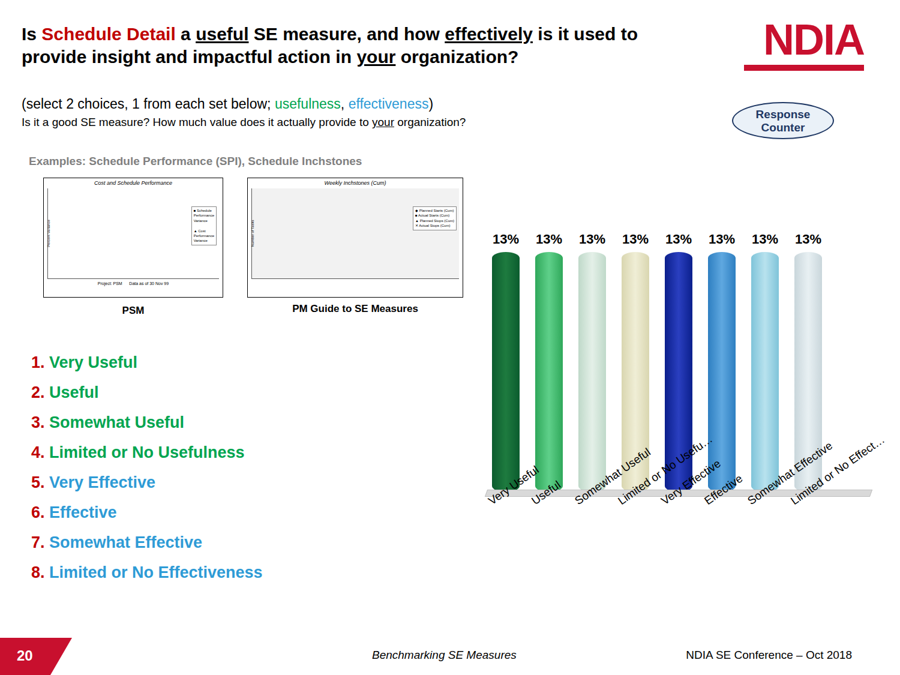Is Schedule Detail a useful SE measure, and how effectively is it used to provide insight and impactful action in your organization?
NDIA
(select 2 choices, 1 from each set below; usefulness, effectiveness) Is it a good SE measure? How much value does it actually provide to your organization?
Response
Counter
Examples: Schedule Performance (SPI), Schedule Inchstones
Cost and Schedule Performance
Percent Variance
■ Schedule
Performance
Variance
▲ Cost
Performance
Variance
Project: PSM Data as of 30 Nov 99
PSM
Weekly Inchstones (Cum)
Number of Tasks
◆ Planned Starts (Cum)
■ Actual Starts (Cum)
▲ Planned Stops (Cum)
✕ Actual Stops (Cum)
PM Guide to SE Measures
Very Useful
Useful
Somewhat Useful
Limited or No Usefulness
Very Effective
Effective
Somewhat Effective
Limited or No Effectiveness
13%
13%
13%
13%
13%
13%
13%
13%
Very Useful Useful Somewhat Useful Limited or No Usefu… Very Effective Effective Somewhat Effective Limited or No Effect…
20
Benchmarking SE Measures
NDIA SE Conference – Oct 2018